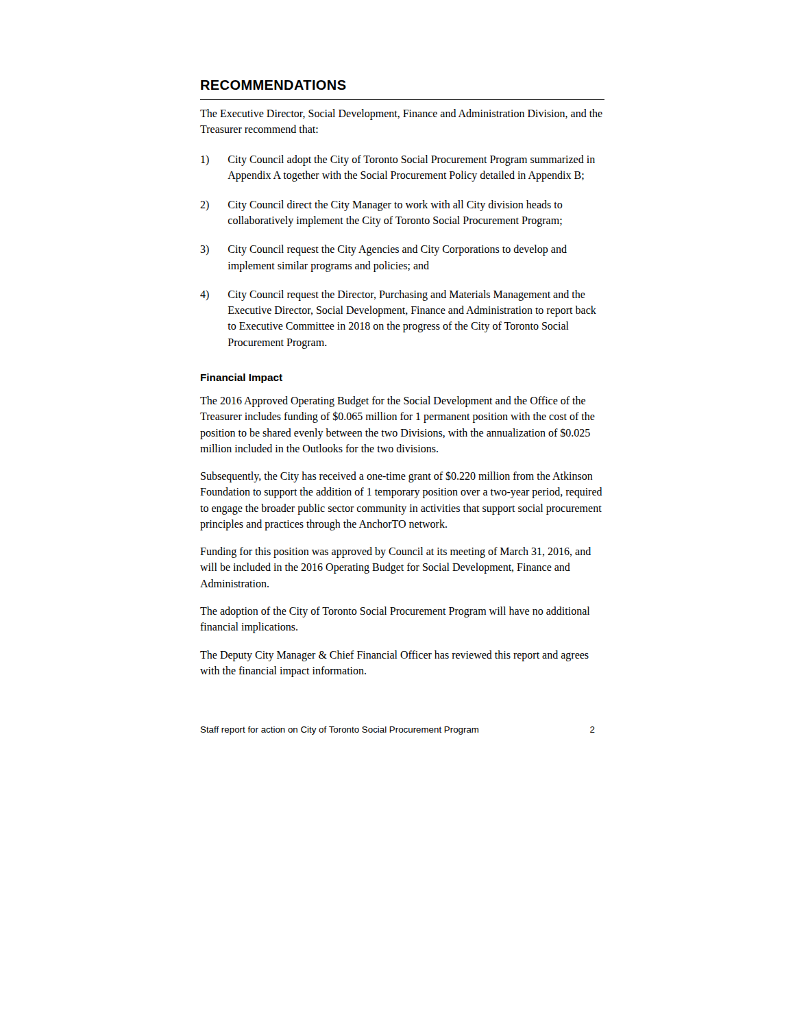RECOMMENDATIONS
The Executive Director, Social Development, Finance and Administration Division, and the Treasurer recommend that:
1) City Council adopt the City of Toronto Social Procurement Program summarized in Appendix A together with the Social Procurement Policy detailed in Appendix B;
2) City Council direct the City Manager to work with all City division heads to collaboratively implement the City of Toronto Social Procurement Program;
3) City Council request the City Agencies and City Corporations to develop and implement similar programs and policies; and
4) City Council request the Director, Purchasing and Materials Management and the Executive Director, Social Development, Finance and Administration to report back to Executive Committee in 2018 on the progress of the City of Toronto Social Procurement Program.
Financial Impact
The 2016 Approved Operating Budget for the Social Development and the Office of the Treasurer includes funding of $0.065 million for 1 permanent position with the cost of the position to be shared evenly between the two Divisions, with the annualization of $0.025 million included in the Outlooks for the two divisions.
Subsequently, the City has received a one-time grant of $0.220 million from the Atkinson Foundation to support the addition of 1 temporary position over a two-year period, required to engage the broader public sector community in activities that support social procurement principles and practices through the AnchorTO network.
Funding for this position was approved by Council at its meeting of March 31, 2016, and will be included in the 2016 Operating Budget for Social Development, Finance and Administration.
The adoption of the City of Toronto Social Procurement Program will have no additional financial implications.
The Deputy City Manager & Chief Financial Officer has reviewed this report and agrees with the financial impact information.
Staff report for action on City of Toronto Social Procurement Program 2